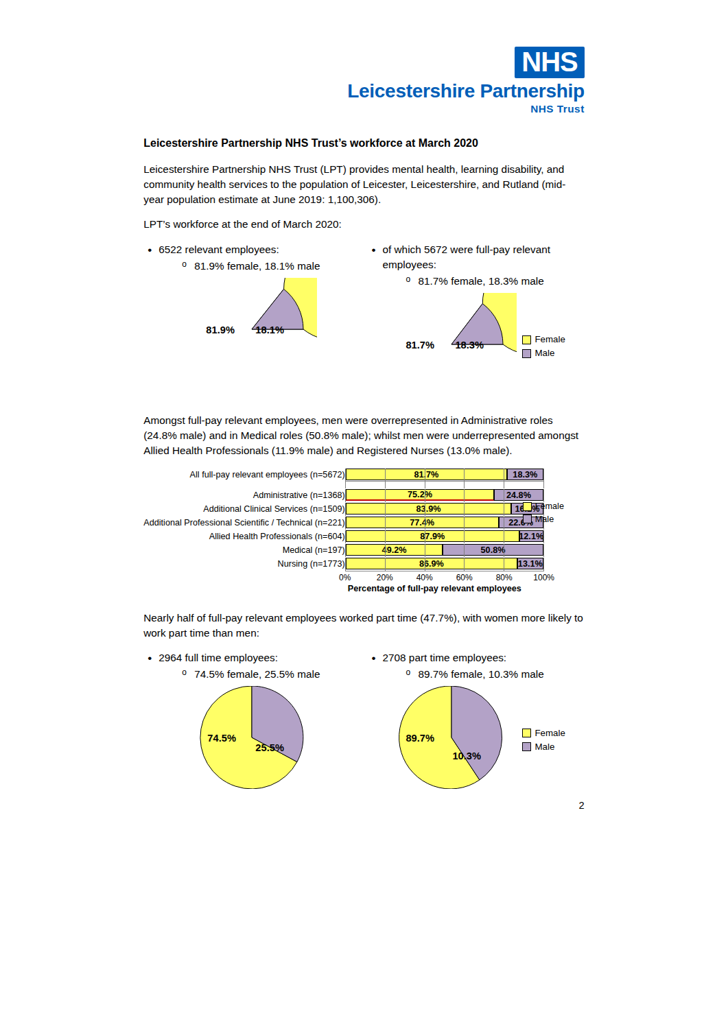NHS
Leicestershire Partnership
NHS Trust
Leicestershire Partnership NHS Trust’s workforce at March 2020
Leicestershire Partnership NHS Trust (LPT) provides mental health, learning disability, and community health services to the population of Leicester, Leicestershire, and Rutland (mid-year population estimate at June 2019: 1,100,306).
LPT’s workforce at the end of March 2020:
6522 relevant employees:
81.9% female, 18.1% male
81.9% 18.1%
of which 5672 were full-pay relevant employees:
81.7% female, 18.3% male
81.7% 18.3%
Female
Male
Amongst full-pay relevant employees, men were overrepresented in Administrative roles (24.8% male) and in Medical roles (50.8% male); whilst men were underrepresented amongst Allied Health Professionals (11.9% male) and Registered Nurses (13.0% male).
| All full-pay relevant employees (n=5672) | 81.7% 18.3% | |
| Administrative (n=1368) | 75.2% 24.8% |
| Additional Clinical Services (n=1509) | 83.9% 16.1% |
| Additional Professional Scientific / Technical (n=221) | 77.4% 22.6% |
| Allied Health Professionals (n=604) | 87.9% 12.1% |
| Medical (n=197) | 49.2% 50.8% |
| Nursing (n=1773) | 86.9% 13.1% |
| | 0% 20% 40% 60% 80% 100% | |
Female
Male
Percentage of full-pay relevant employees
Nearly half of full-pay relevant employees worked part time (47.7%), with women more likely to work part time than men:
2964 full time employees:
74.5% female, 25.5% male
74.5% 25.5%
2708 part time employees:
89.7% female, 10.3% male
89.7% 10.3%
Female
Male
2